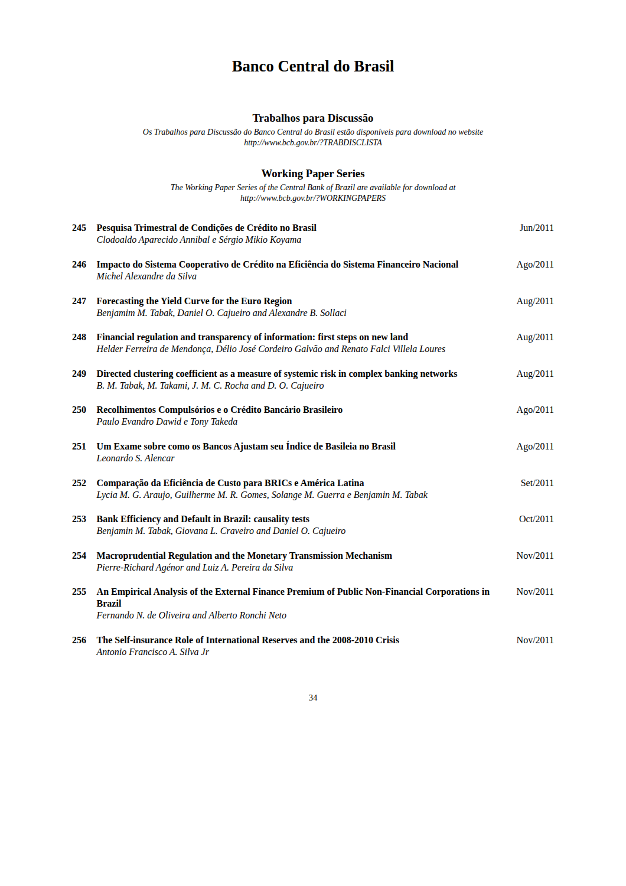Banco Central do Brasil
Trabalhos para Discussão
Os Trabalhos para Discussão do Banco Central do Brasil estão disponíveis para download no website
http://www.bcb.gov.br/?TRABDISCLISTA
Working Paper Series
The Working Paper Series of the Central Bank of Brazil are available for download at
http://www.bcb.gov.br/?WORKINGPAPERS
| 245 | Pesquisa Trimestral de Condições de Crédito no Brasil Clodoaldo Aparecido Annibal e Sérgio Mikio Koyama | Jun/2011 |
| 246 | Impacto do Sistema Cooperativo de Crédito na Eficiência do Sistema Financeiro Nacional Michel Alexandre da Silva | Ago/2011 |
| 247 | Forecasting the Yield Curve for the Euro Region Benjamim M. Tabak, Daniel O. Cajueiro and Alexandre B. Sollaci | Aug/2011 |
| 248 | Financial regulation and transparency of information: first steps on new land Helder Ferreira de Mendonça, Délio José Cordeiro Galvão and Renato Falci Villela Loures | Aug/2011 |
| 249 | Directed clustering coefficient as a measure of systemic risk in complex banking networks B. M. Tabak, M. Takami, J. M. C. Rocha and D. O. Cajueiro | Aug/2011 |
| 250 | Recolhimentos Compulsórios e o Crédito Bancário Brasileiro Paulo Evandro Dawid e Tony Takeda | Ago/2011 |
| 251 | Um Exame sobre como os Bancos Ajustam seu Índice de Basileia no Brasil Leonardo S. Alencar | Ago/2011 |
| 252 | Comparação da Eficiência de Custo para BRICs e América Latina Lycia M. G. Araujo, Guilherme M. R. Gomes, Solange M. Guerra e Benjamin M. Tabak | Set/2011 |
| 253 | Bank Efficiency and Default in Brazil: causality tests Benjamin M. Tabak, Giovana L. Craveiro and Daniel O. Cajueiro | Oct/2011 |
| 254 | Macroprudential Regulation and the Monetary Transmission Mechanism Pierre-Richard Agénor and Luiz A. Pereira da Silva | Nov/2011 |
| 255 | An Empirical Analysis of the External Finance Premium of Public Non-Financial Corporations in Brazil Fernando N. de Oliveira and Alberto Ronchi Neto | Nov/2011 |
| 256 | The Self-insurance Role of International Reserves and the 2008-2010 Crisis Antonio Francisco A. Silva Jr | Nov/2011 |
34